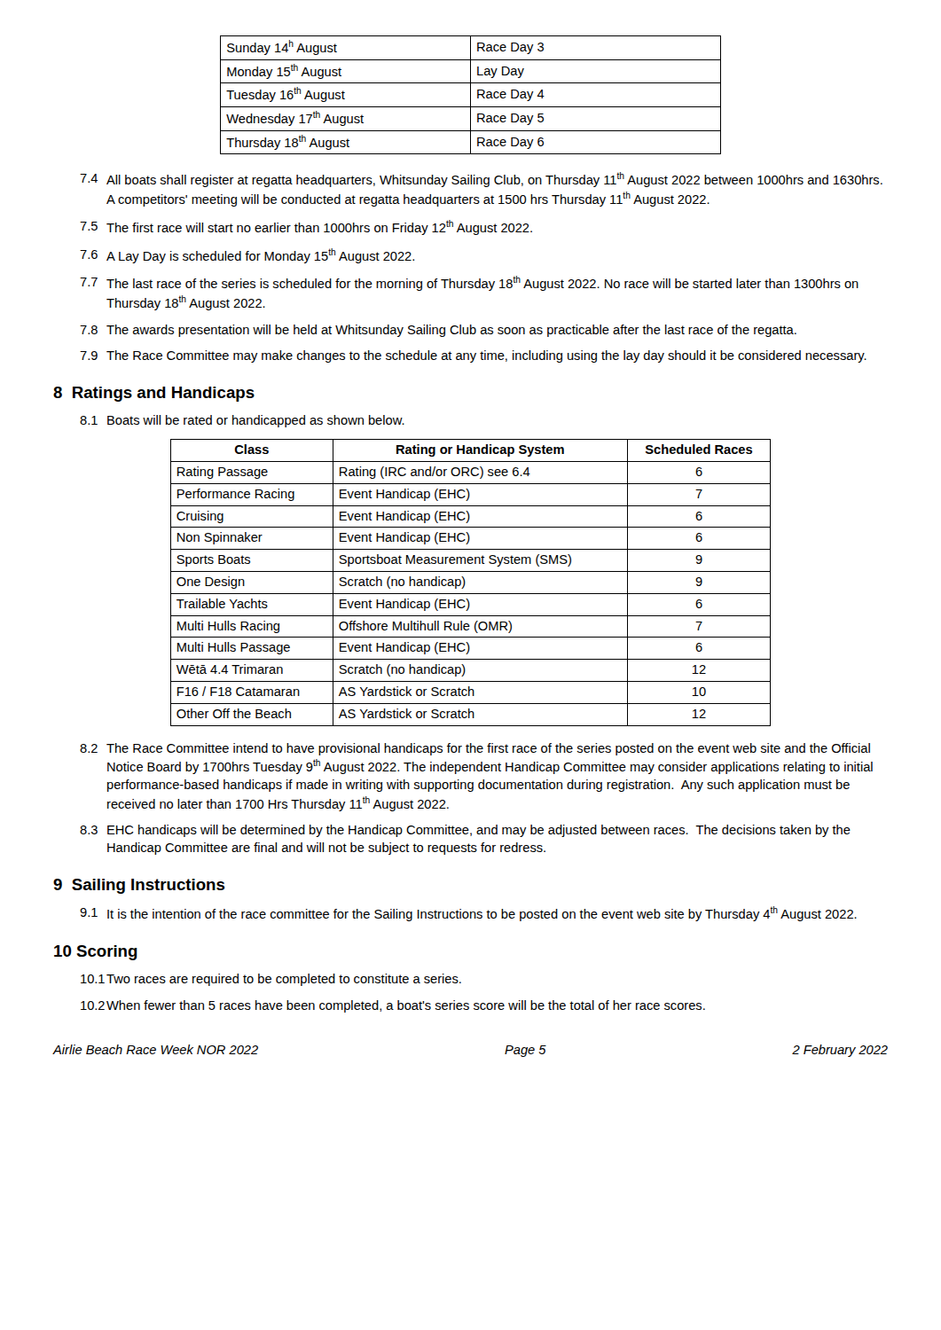| Sunday 14 h August | Race Day 3 |
| Monday 15 th August | Lay Day |
| Tuesday 16 th August | Race Day 4 |
| Wednesday 17 th August | Race Day 5 |
| Thursday 18 th August | Race Day 6 |
7.4
All boats shall register at regatta headquarters, Whitsunday Sailing Club, on Thursday 11th August 2022 between 1000hrs and 1630hrs. A competitors' meeting will be conducted at regatta headquarters at 1500 hrs Thursday 11th August 2022.
7.5
The first race will start no earlier than 1000hrs on Friday 12th August 2022.
7.6
A Lay Day is scheduled for Monday 15th August 2022.
7.7
The last race of the series is scheduled for the morning of Thursday 18th August 2022. No race will be started later than 1300hrs on Thursday 18th August 2022.
7.8
The awards presentation will be held at Whitsunday Sailing Club as soon as practicable after the last race of the regatta.
7.9
The Race Committee may make changes to the schedule at any time, including using the lay day should it be considered necessary.
8 Ratings and Handicaps
8.1
Boats will be rated or handicapped as shown below.
| Class | Rating or Handicap System | Scheduled Races |
| --- | --- | --- |
| Rating Passage | Rating (IRC and/or ORC) see 6.4 | 6 |
| Performance Racing | Event Handicap (EHC) | 7 |
| Cruising | Event Handicap (EHC) | 6 |
| Non Spinnaker | Event Handicap (EHC) | 6 |
| Sports Boats | Sportsboat Measurement System (SMS) | 9 |
| One Design | Scratch (no handicap) | 9 |
| Trailable Yachts | Event Handicap (EHC) | 6 |
| Multi Hulls Racing | Offshore Multihull Rule (OMR) | 7 |
| Multi Hulls Passage | Event Handicap (EHC) | 6 |
| Wētā 4.4 Trimaran | Scratch (no handicap) | 12 |
| F16 / F18 Catamaran | AS Yardstick or Scratch | 10 |
| Other Off the Beach | AS Yardstick or Scratch | 12 |
8.2
The Race Committee intend to have provisional handicaps for the first race of the series posted on the event web site and the Official Notice Board by 1700hrs Tuesday 9th August 2022. The independent Handicap Committee may consider applications relating to initial performance-based handicaps if made in writing with supporting documentation during registration. Any such application must be received no later than 1700 Hrs Thursday 11th August 2022.
8.3
EHC handicaps will be determined by the Handicap Committee, and may be adjusted between races. The decisions taken by the Handicap Committee are final and will not be subject to requests for redress.
9 Sailing Instructions
9.1
It is the intention of the race committee for the Sailing Instructions to be posted on the event web site by Thursday 4th August 2022.
10 Scoring
10.1
Two races are required to be completed to constitute a series.
10.2
When fewer than 5 races have been completed, a boat's series score will be the total of her race scores.
Airlie Beach Race Week NOR 2022 Page 5 2 February 2022